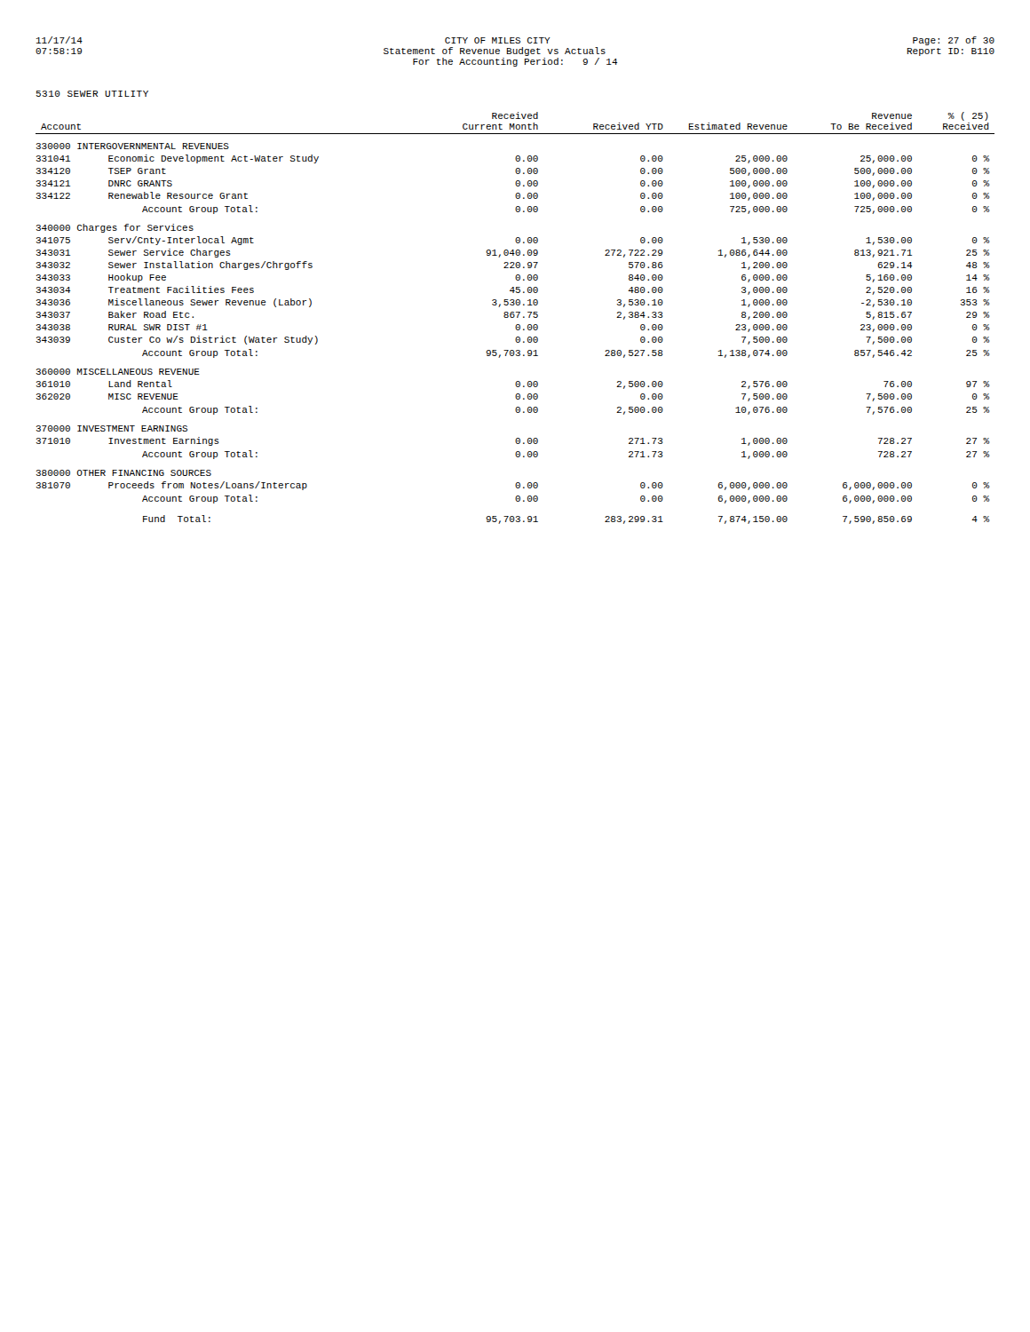11/17/14 CITY OF MILES CITY Page: 27 of 30
07:58:19 Statement of Revenue Budget vs Actuals Report ID: B110
For the Accounting Period: 9 / 14
5310 SEWER UTILITY
Revenue budget versus actuals for fund 5310 Sewer Utility, accounting period 9/14
| Account | Received Current Month | Received YTD | Estimated Revenue | Revenue To Be Received | % ( 25) Received |
| --- | --- | --- | --- | --- | --- |
| 330000 INTERGOVERNMENTAL REVENUES | | | | | |
| 331041 | Economic Development Act-Water Study | 0.00 | 0.00 | 25,000.00 | 25,000.00 | 0 % |
| 334120 | TSEP Grant | 0.00 | 0.00 | 500,000.00 | 500,000.00 | 0 % |
| 334121 | DNRC GRANTS | 0.00 | 0.00 | 100,000.00 | 100,000.00 | 0 % |
| 334122 | Renewable Resource Grant | 0.00 | 0.00 | 100,000.00 | 100,000.00 | 0 % |
| Account Group Total: | 0.00 | 0.00 | 725,000.00 | 725,000.00 | 0 % |
| 340000 Charges for Services | | | | | |
| 341075 | Serv/Cnty-Interlocal Agmt | 0.00 | 0.00 | 1,530.00 | 1,530.00 | 0 % |
| 343031 | Sewer Service Charges | 91,040.09 | 272,722.29 | 1,086,644.00 | 813,921.71 | 25 % |
| 343032 | Sewer Installation Charges/Chrgoffs | 220.97 | 570.86 | 1,200.00 | 629.14 | 48 % |
| 343033 | Hookup Fee | 0.00 | 840.00 | 6,000.00 | 5,160.00 | 14 % |
| 343034 | Treatment Facilities Fees | 45.00 | 480.00 | 3,000.00 | 2,520.00 | 16 % |
| 343036 | Miscellaneous Sewer Revenue (Labor) | 3,530.10 | 3,530.10 | 1,000.00 | -2,530.10 | 353 % |
| 343037 | Baker Road Etc. | 867.75 | 2,384.33 | 8,200.00 | 5,815.67 | 29 % |
| 343038 | RURAL SWR DIST #1 | 0.00 | 0.00 | 23,000.00 | 23,000.00 | 0 % |
| 343039 | Custer Co w/s District (Water Study) | 0.00 | 0.00 | 7,500.00 | 7,500.00 | 0 % |
| Account Group Total: | 95,703.91 | 280,527.58 | 1,138,074.00 | 857,546.42 | 25 % |
| 360000 MISCELLANEOUS REVENUE | | | | | |
| 361010 | Land Rental | 0.00 | 2,500.00 | 2,576.00 | 76.00 | 97 % |
| 362020 | MISC REVENUE | 0.00 | 0.00 | 7,500.00 | 7,500.00 | 0 % |
| Account Group Total: | 0.00 | 2,500.00 | 10,076.00 | 7,576.00 | 25 % |
| 370000 INVESTMENT EARNINGS | | | | | |
| 371010 | Investment Earnings | 0.00 | 271.73 | 1,000.00 | 728.27 | 27 % |
| Account Group Total: | 0.00 | 271.73 | 1,000.00 | 728.27 | 27 % |
| 380000 OTHER FINANCING SOURCES | | | | | |
| 381070 | Proceeds from Notes/Loans/Intercap | 0.00 | 0.00 | 6,000,000.00 | 6,000,000.00 | 0 % |
| Account Group Total: | 0.00 | 0.00 | 6,000,000.00 | 6,000,000.00 | 0 % |
| Fund Total: | 95,703.91 | 283,299.31 | 7,874,150.00 | 7,590,850.69 | 4 % |